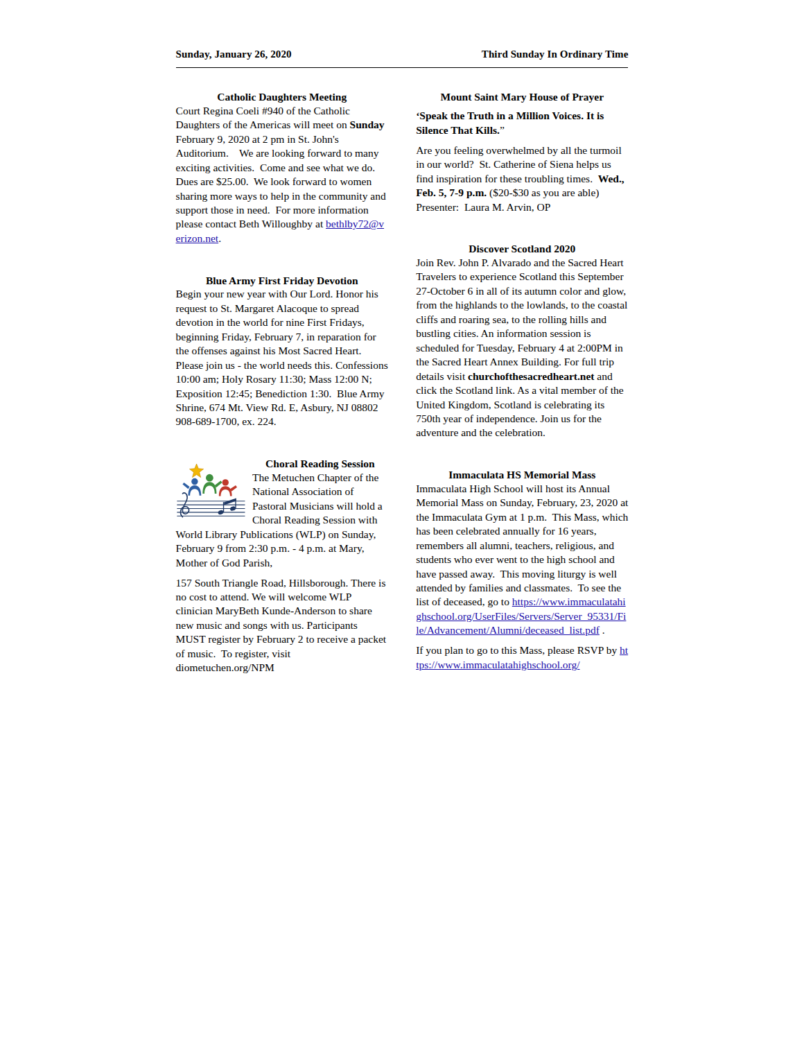Sunday, January 26, 2020 Third Sunday In Ordinary Time
Catholic Daughters Meeting
Court Regina Coeli #940 of the Catholic Daughters of the Americas will meet on Sunday February 9, 2020 at 2 pm in St. John's Auditorium. We are looking forward to many exciting activities. Come and see what we do. Dues are $25.00. We look forward to women sharing more ways to help in the community and support those in need. For more information please contact Beth Willoughby at bethlby72@verizon.net.
Blue Army First Friday Devotion
Begin your new year with Our Lord. Honor his request to St. Margaret Alacoque to spread devotion in the world for nine First Fridays, beginning Friday, February 7, in reparation for the offenses against his Most Sacred Heart. Please join us - the world needs this. Confessions 10:00 am; Holy Rosary 11:30; Mass 12:00 N; Exposition 12:45; Benediction 1:30. Blue Army Shrine, 674 Mt. View Rd. E, Asbury, NJ 08802 908-689-1700, ex. 224.
Choral Reading Session
The Metuchen Chapter of the National Association of Pastoral Musicians will hold a Choral Reading Session with World Library Publications (WLP) on Sunday, February 9 from 2:30 p.m. - 4 p.m. at Mary, Mother of God Parish,
157 South Triangle Road, Hillsborough. There is no cost to attend. We will welcome WLP clinician MaryBeth Kunde-Anderson to share new music and songs with us. Participants MUST register by February 2 to receive a packet of music. To register, visit diometuchen.org/NPM
Mount Saint Mary House of Prayer
‘Speak the Truth in a Million Voices. It is Silence That Kills.”
Are you feeling overwhelmed by all the turmoil in our world? St. Catherine of Siena helps us find inspiration for these troubling times. Wed., Feb. 5, 7-9 p.m. ($20-$30 as you are able) Presenter: Laura M. Arvin, OP
Discover Scotland 2020
Join Rev. John P. Alvarado and the Sacred Heart Travelers to experience Scotland this September 27-October 6 in all of its autumn color and glow, from the highlands to the lowlands, to the coastal cliffs and roaring sea, to the rolling hills and bustling cities. An information session is scheduled for Tuesday, February 4 at 2:00PM in the Sacred Heart Annex Building. For full trip details visit churchofthesacredheart.net and click the Scotland link. As a vital member of the United Kingdom, Scotland is celebrating its 750th year of independence. Join us for the adventure and the celebration.
Immaculata HS Memorial Mass
Immaculata High School will host its Annual Memorial Mass on Sunday, February, 23, 2020 at the Immaculata Gym at 1 p.m. This Mass, which has been celebrated annually for 16 years, remembers all alumni, teachers, religious, and students who ever went to the high school and have passed away. This moving liturgy is well attended by families and classmates. To see the list of deceased, go to https://www.immaculatahighschool.org/UserFiles/Servers/Server_95331/File/Advancement/Alumni/deceased_list.pdf .
If you plan to go to this Mass, please RSVP by https://www.immaculatahighschool.org/